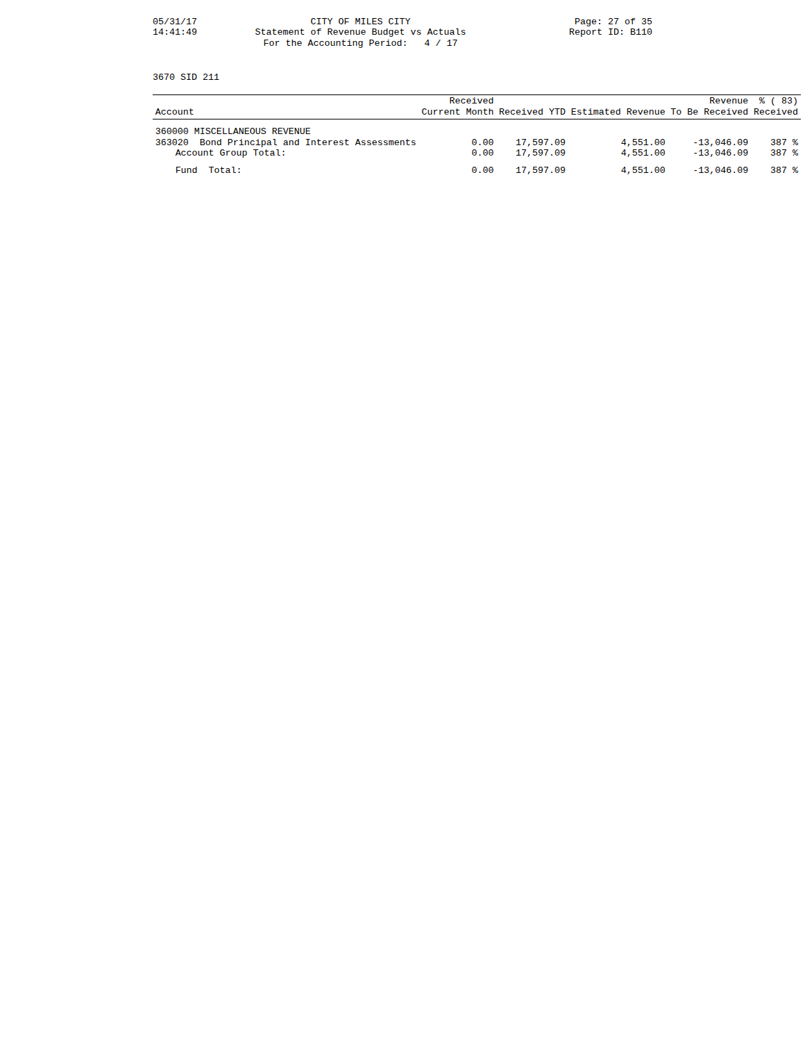| 05/31/17 | CITY OF MILES CITY | Page: 27 of 35 |
| 14:41:49 | Statement of Revenue Budget vs Actuals | Report ID: B110 |
| | For the Accounting Period: 4 / 17 | |
3670 SID 211
| | Received | | | Revenue | % ( 83) |
| --- | --- | --- | --- | --- | --- |
| Account | Current Month | Received YTD | Estimated Revenue | To Be Received | Received |
| 360000 MISCELLANEOUS REVENUE | | | | | |
| 363020 Bond Principal and Interest Assessments | 0.00 | 17,597.09 | 4,551.00 | -13,046.09 | 387 % |
| Account Group Total: | 0.00 | 17,597.09 | 4,551.00 | -13,046.09 | 387 % |
| Fund Total: | 0.00 | 17,597.09 | 4,551.00 | -13,046.09 | 387 % |